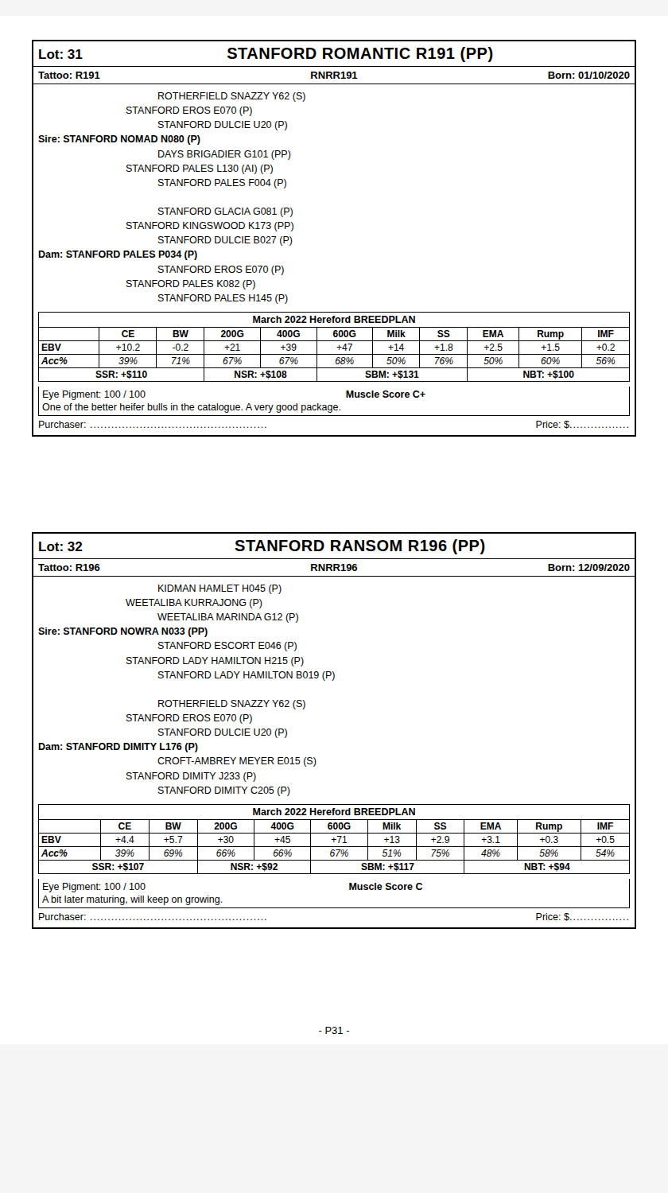Lot: 31 STANFORD ROMANTIC R191 (PP)
Tattoo: R191 RNRR191 Born: 01/10/2020
ROTHERFIELD SNAZZY Y62 (S)
STANFORD EROS E070 (P)
STANFORD DULCIE U20 (P)
Sire: STANFORD NOMAD N080 (P)
DAYS BRIGADIER G101 (PP)
STANFORD PALES L130 (AI) (P)
STANFORD PALES F004 (P)
STANFORD GLACIA G081 (P)
STANFORD KINGSWOOD K173 (PP)
STANFORD DULCIE B027 (P)
Dam: STANFORD PALES P034 (P)
STANFORD EROS E070 (P)
STANFORD PALES K082 (P)
STANFORD PALES H145 (P)
March 2022 Hereford BREEDPLAN
| | CE | BW | 200G | 400G | 600G | Milk | SS | EMA | Rump | IMF |
| --- | --- | --- | --- | --- | --- | --- | --- | --- | --- | --- |
| EBV | +10.2 | -0.2 | +21 | +39 | +47 | +14 | +1.8 | +2.5 | +1.5 | +0.2 |
| Acc% | 39% | 71% | 67% | 67% | 68% | 50% | 76% | 50% | 60% | 56% |
| SSR: +$110 | NSR: +$108 | SBM: +$131 | NBT: +$100 |
Eye Pigment: 100 / 100 Muscle Score C+
One of the better heifer bulls in the catalogue. A very good package.
Purchaser: .................................................. Price: $.................
Lot: 32 STANFORD RANSOM R196 (PP)
Tattoo: R196 RNRR196 Born: 12/09/2020
KIDMAN HAMLET H045 (P)
WEETALIBA KURRAJONG (P)
WEETALIBA MARINDA G12 (P)
Sire: STANFORD NOWRA N033 (PP)
STANFORD ESCORT E046 (P)
STANFORD LADY HAMILTON H215 (P)
STANFORD LADY HAMILTON B019 (P)
ROTHERFIELD SNAZZY Y62 (S)
STANFORD EROS E070 (P)
STANFORD DULCIE U20 (P)
Dam: STANFORD DIMITY L176 (P)
CROFT-AMBREY MEYER E015 (S)
STANFORD DIMITY J233 (P)
STANFORD DIMITY C205 (P)
March 2022 Hereford BREEDPLAN
| | CE | BW | 200G | 400G | 600G | Milk | SS | EMA | Rump | IMF |
| --- | --- | --- | --- | --- | --- | --- | --- | --- | --- | --- |
| EBV | +4.4 | +5.7 | +30 | +45 | +71 | +13 | +2.9 | +3.1 | +0.3 | +0.5 |
| Acc% | 39% | 69% | 66% | 66% | 67% | 51% | 75% | 48% | 58% | 54% |
| SSR: +$107 | NSR: +$92 | SBM: +$117 | NBT: +$94 |
Eye Pigment: 100 / 100 Muscle Score C
A bit later maturing, will keep on growing.
Purchaser: .................................................. Price: $.................
- P31 -